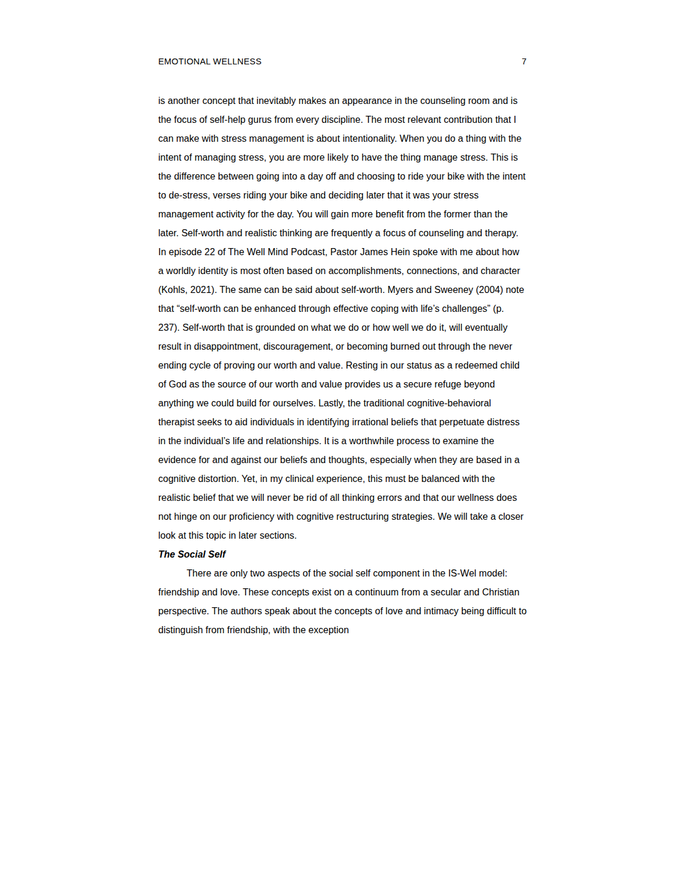Emotional Wellness 7
is another concept that inevitably makes an appearance in the counseling room and is the focus of self-help gurus from every discipline. The most relevant contribution that I can make with stress management is about intentionality. When you do a thing with the intent of managing stress, you are more likely to have the thing manage stress. This is the difference between going into a day off and choosing to ride your bike with the intent to de-stress, verses riding your bike and deciding later that it was your stress management activity for the day. You will gain more benefit from the former than the later. Self-worth and realistic thinking are frequently a focus of counseling and therapy. In episode 22 of The Well Mind Podcast, Pastor James Hein spoke with me about how a worldly identity is most often based on accomplishments, connections, and character (Kohls, 2021). The same can be said about self-worth. Myers and Sweeney (2004) note that “self-worth can be enhanced through effective coping with life’s challenges” (p. 237). Self-worth that is grounded on what we do or how well we do it, will eventually result in disappointment, discouragement, or becoming burned out through the never ending cycle of proving our worth and value. Resting in our status as a redeemed child of God as the source of our worth and value provides us a secure refuge beyond anything we could build for ourselves. Lastly, the traditional cognitive-behavioral therapist seeks to aid individuals in identifying irrational beliefs that perpetuate distress in the individual’s life and relationships. It is a worthwhile process to examine the evidence for and against our beliefs and thoughts, especially when they are based in a cognitive distortion. Yet, in my clinical experience, this must be balanced with the realistic belief that we will never be rid of all thinking errors and that our wellness does not hinge on our proficiency with cognitive restructuring strategies. We will take a closer look at this topic in later sections.
The Social Self
There are only two aspects of the social self component in the IS-Wel model: friendship and love. These concepts exist on a continuum from a secular and Christian perspective. The authors speak about the concepts of love and intimacy being difficult to distinguish from friendship, with the exception